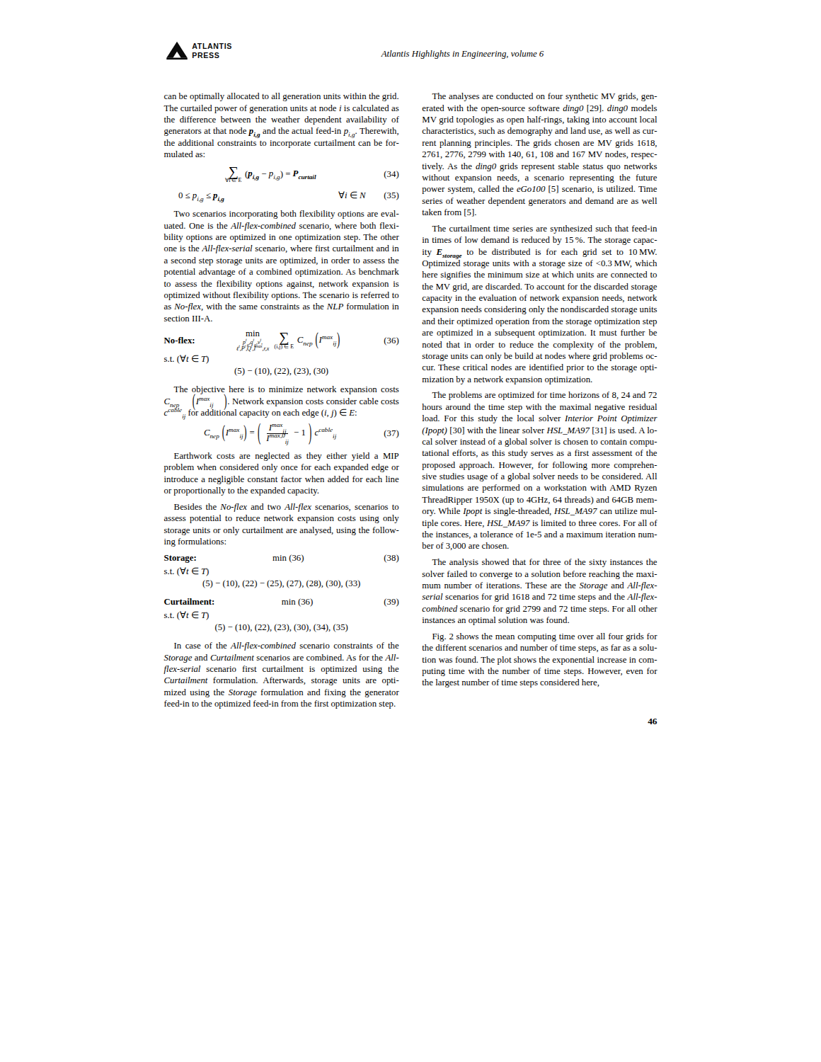ATLANTIS PRESS
Atlantis Highlights in Engineering, volume 6
can be optimally allocated to all generation units within the grid. The curtailed power of generation units at node i is calculated as the difference between the weather dependent availability of generators at that node pi,g and the actual feed-in pi,g. Therewith, the additional constraints to incorporate curtailment can be formulated as:
∑∀i ∈ E (pi,g − pi,g) = Pcurtail
(34)
0 ≤ pi,g ≤ pi,g
∀i ∈ N
(35)
Two scenarios incorporating both flexibility options are evaluated. One is the All-flex-combined scenario, where both flexibility options are optimized in one optimization step. The other one is the All-flex-serial scenario, where first curtailment and in a second step storage units are optimized, in order to assess the potential advantage of a combined optimization. As benchmark to assess the flexibility options against, network expansion is optimized without flexibility options. The scenario is referred to as No-flex, with the same constraints as the NLP formulation in section III-A.
No-flex:
min ptg,qtg,vt, ℓt,Pt,Qt,Imax,r,x ∑(i,j) ∈ E Cnep (Imaxij)
(36)
s.t. (∀t ∈ T)
(5) − (10), (22), (23), (30)
The objective here is to minimize network expansion costs Cnep (Imaxij). Network expansion costs consider cable costs ccableij for additional capacity on each edge (i, j) ∈ E:
Cnep (Imaxij) = ( Imaxij Imax,0ij − 1 ) ccableij
(37)
Earthwork costs are neglected as they either yield a MIP problem when considered only once for each expanded edge or introduce a negligible constant factor when added for each line or proportionally to the expanded capacity.
Besides the No-flex and two All-flex scenarios, scenarios to assess potential to reduce network expansion costs using only storage units or only curtailment are analysed, using the following formulations:
Storage:
min (36)
(38)
s.t. (∀t ∈ T)
(5) − (10), (22) − (25), (27), (28), (30), (33)
Curtailment:
min (36)
(39)
s.t. (∀t ∈ T)
(5) − (10), (22), (23), (30), (34), (35)
In case of the All-flex-combined scenario constraints of the Storage and Curtailment scenarios are combined. As for the All-flex-serial scenario first curtailment is optimized using the Curtailment formulation. Afterwards, storage units are optimized using the Storage formulation and fixing the generator feed-in to the optimized feed-in from the first optimization step.
The analyses are conducted on four synthetic MV grids, generated with the open-source software ding0 [29]. ding0 models MV grid topologies as open half-rings, taking into account local characteristics, such as demography and land use, as well as current planning principles. The grids chosen are MV grids 1618, 2761, 2776, 2799 with 140, 61, 108 and 167 MV nodes, respectively. As the ding0 grids represent stable status quo networks without expansion needs, a scenario representing the future power system, called the eGo100 [5] scenario, is utilized. Time series of weather dependent generators and demand are as well taken from [5].
The curtailment time series are synthesized such that feed-in in times of low demand is reduced by 15 %. The storage capacity Estorage to be distributed is for each grid set to 10 MW. Optimized storage units with a storage size of <0.3 MW, which here signifies the minimum size at which units are connected to the MV grid, are discarded. To account for the discarded storage capacity in the evaluation of network expansion needs, network expansion needs considering only the nondiscarded storage units and their optimized operation from the storage optimization step are optimized in a subsequent optimization. It must further be noted that in order to reduce the complexity of the problem, storage units can only be build at nodes where grid problems occur. These critical nodes are identified prior to the storage optimization by a network expansion optimization.
The problems are optimized for time horizons of 8, 24 and 72 hours around the time step with the maximal negative residual load. For this study the local solver Interior Point Optimizer (Ipopt) [30] with the linear solver HSL_MA97 [31] is used. A local solver instead of a global solver is chosen to contain computational efforts, as this study serves as a first assessment of the proposed approach. However, for following more comprehensive studies usage of a global solver needs to be considered. All simulations are performed on a workstation with AMD Ryzen ThreadRipper 1950X (up to 4GHz, 64 threads) and 64GB memory. While Ipopt is single-threaded, HSL_MA97 can utilize multiple cores. Here, HSL_MA97 is limited to three cores. For all of the instances, a tolerance of 1e-5 and a maximum iteration number of 3,000 are chosen.
The analysis showed that for three of the sixty instances the solver failed to converge to a solution before reaching the maximum number of iterations. These are the Storage and All-flex-serial scenarios for grid 1618 and 72 time steps and the All-flex-combined scenario for grid 2799 and 72 time steps. For all other instances an optimal solution was found.
Fig. 2 shows the mean computing time over all four grids for the different scenarios and number of time steps, as far as a solution was found. The plot shows the exponential increase in computing time with the number of time steps. However, even for the largest number of time steps considered here,
46